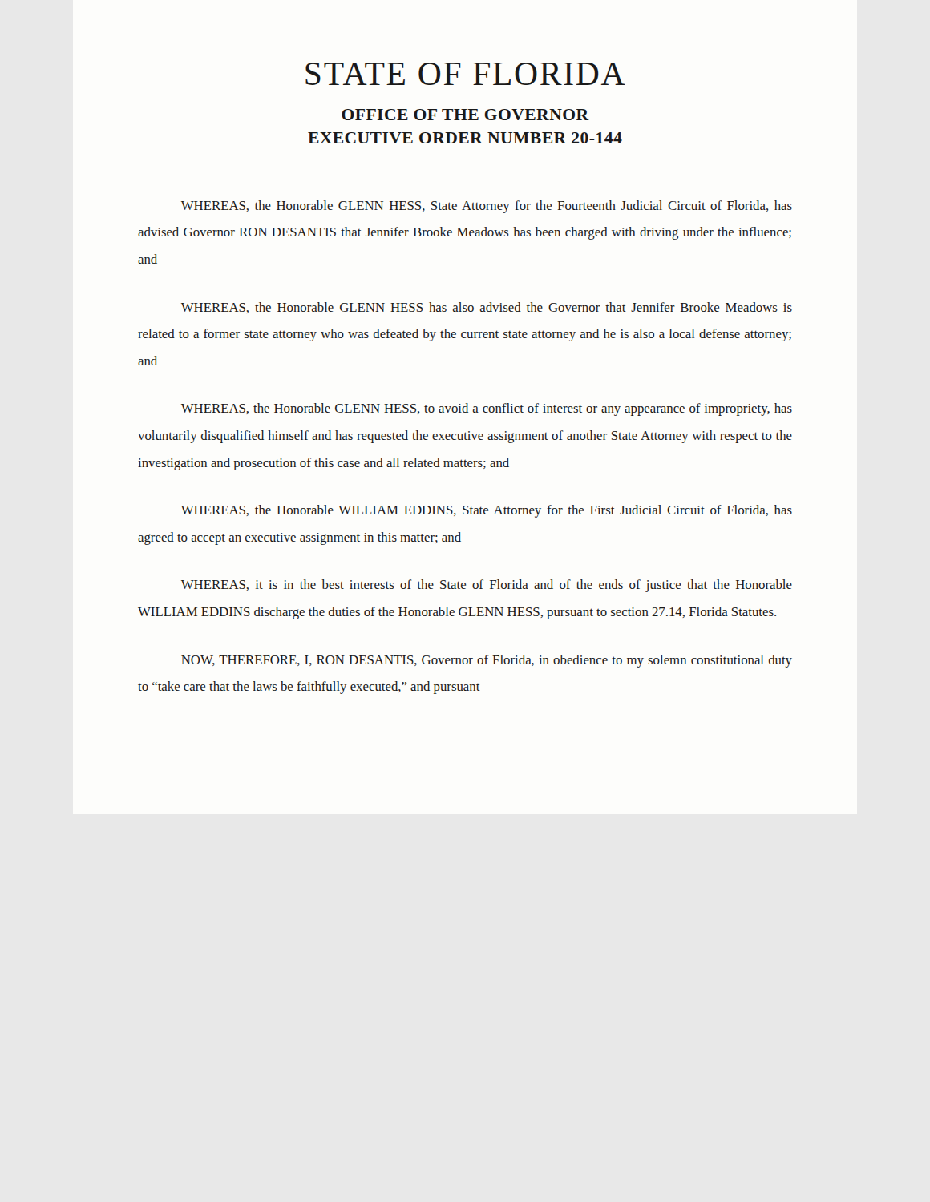STATE OF FLORIDA
OFFICE OF THE GOVERNOR
EXECUTIVE ORDER NUMBER 20-144
WHEREAS, the Honorable GLENN HESS, State Attorney for the Fourteenth Judicial Circuit of Florida, has advised Governor RON DESANTIS that Jennifer Brooke Meadows has been charged with driving under the influence; and
WHEREAS, the Honorable GLENN HESS has also advised the Governor that Jennifer Brooke Meadows is related to a former state attorney who was defeated by the current state attorney and he is also a local defense attorney; and
WHEREAS, the Honorable GLENN HESS, to avoid a conflict of interest or any appearance of impropriety, has voluntarily disqualified himself and has requested the executive assignment of another State Attorney with respect to the investigation and prosecution of this case and all related matters; and
WHEREAS, the Honorable WILLIAM EDDINS, State Attorney for the First Judicial Circuit of Florida, has agreed to accept an executive assignment in this matter; and
WHEREAS, it is in the best interests of the State of Florida and of the ends of justice that the Honorable WILLIAM EDDINS discharge the duties of the Honorable GLENN HESS, pursuant to section 27.14, Florida Statutes.
NOW, THEREFORE, I, RON DESANTIS, Governor of Florida, in obedience to my solemn constitutional duty to “take care that the laws be faithfully executed,” and pursuant